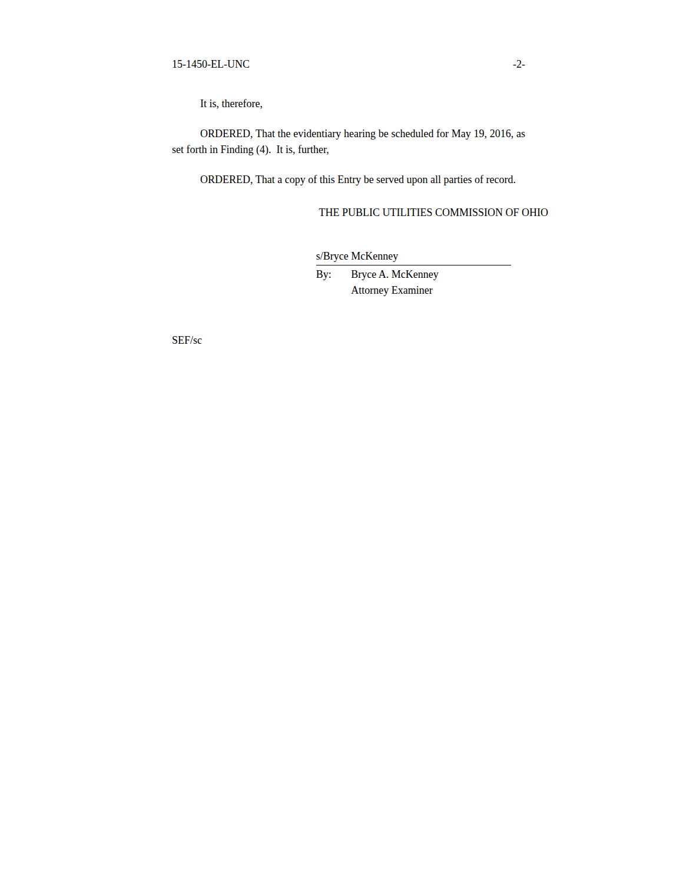15-1450-EL-UNC
-2-
It is, therefore,
ORDERED, That the evidentiary hearing be scheduled for May 19, 2016, as set forth in Finding (4). It is, further,
ORDERED, That a copy of this Entry be served upon all parties of record.
THE PUBLIC UTILITIES COMMISSION OF OHIO
s/Bryce McKenney
By:
Bryce A. McKenney
Attorney Examiner
SEF/sc